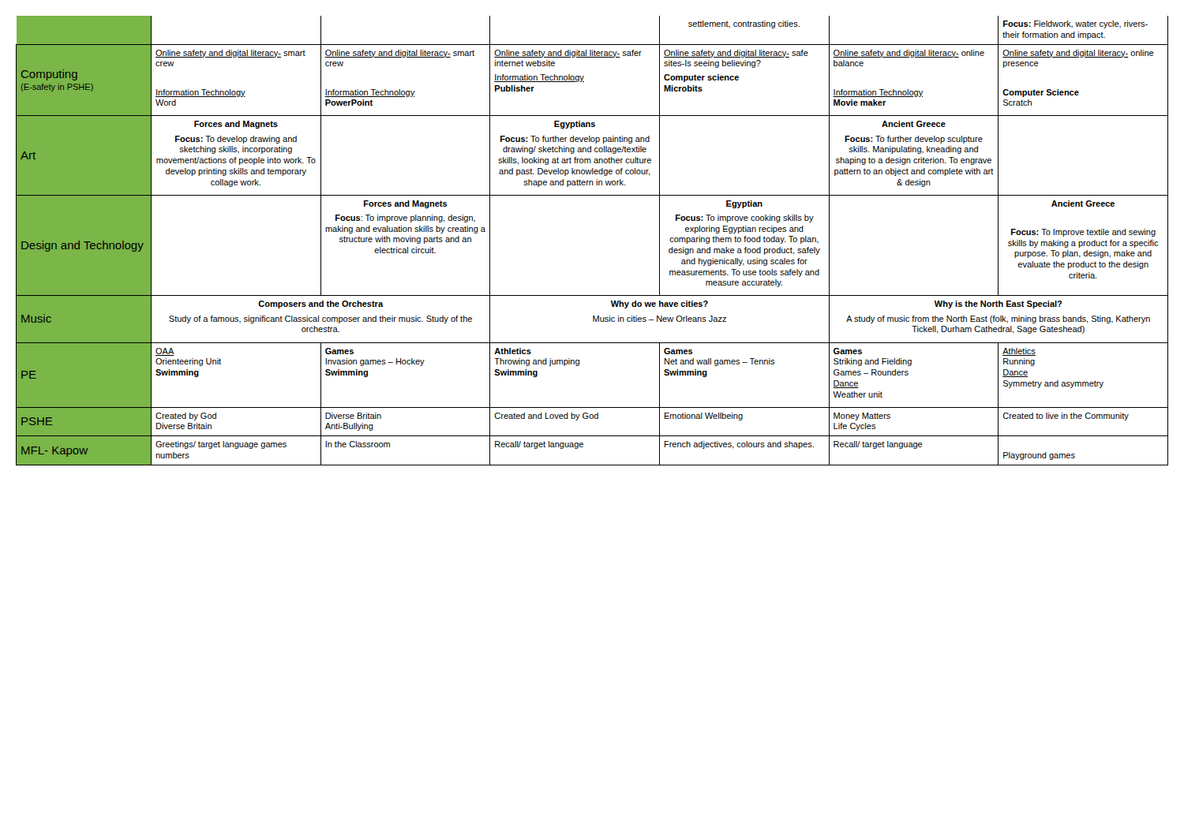| | | | | settlement, contrasting cities. | | Focus: Fieldwork, water cycle, rivers- their formation and impact. |
| Computing (E-safety in PSHE) | Online safety and digital literacy- smart crew Information Technology Word | Online safety and digital literacy- smart crew Information Technology PowerPoint | Online safety and digital literacy- safer internet website Information Technology Publisher | Online safety and digital literacy- safe sites-Is seeing believing? Computer science Microbits | Online safety and digital literacy- online balance Information Technology Movie maker | Online safety and digital literacy- online presence Computer Science Scratch |
| Art | Forces and Magnets Focus: To develop drawing and sketching skills, incorporating movement/actions of people into work. To develop printing skills and temporary collage work. | | Egyptians Focus: To further develop painting and drawing/ sketching and collage/textile skills, looking at art from another culture and past. Develop knowledge of colour, shape and pattern in work. | | Ancient Greece Focus: To further develop sculpture skills. Manipulating, kneading and shaping to a design criterion. To engrave pattern to an object and complete with art & design | |
| Design and Technology | | Forces and Magnets Focus : To improve planning, design, making and evaluation skills by creating a structure with moving parts and an electrical circuit. | | Egyptian Focus: To improve cooking skills by exploring Egyptian recipes and comparing them to food today. To plan, design and make a food product, safely and hygienically, using scales for measurements. To use tools safely and measure accurately. | | Ancient Greece Focus: To Improve textile and sewing skills by making a product for a specific purpose. To plan, design, make and evaluate the product to the design criteria. |
| Music | Composers and the Orchestra Study of a famous, significant Classical composer and their music. Study of the orchestra. | Why do we have cities? Music in cities – New Orleans Jazz | Why is the North East Special? A study of music from the North East (folk, mining brass bands, Sting, Katheryn Tickell, Durham Cathedral, Sage Gateshead) |
| PE | OAA Orienteering Unit Swimming | Games Invasion games – Hockey Swimming | Athletics Throwing and jumping Swimming | Games Net and wall games – Tennis Swimming | Games Striking and Fielding Games – Rounders Dance Weather unit | Athletics Running Dance Symmetry and asymmetry |
| PSHE | Created by God Diverse Britain | Diverse Britain Anti-Bullying | Created and Loved by God | Emotional Wellbeing | Money Matters Life Cycles | Created to live in the Community |
| MFL- Kapow | Greetings/ target language games numbers | In the Classroom | Recall/ target language | French adjectives, colours and shapes. | Recall/ target language | Playground games |